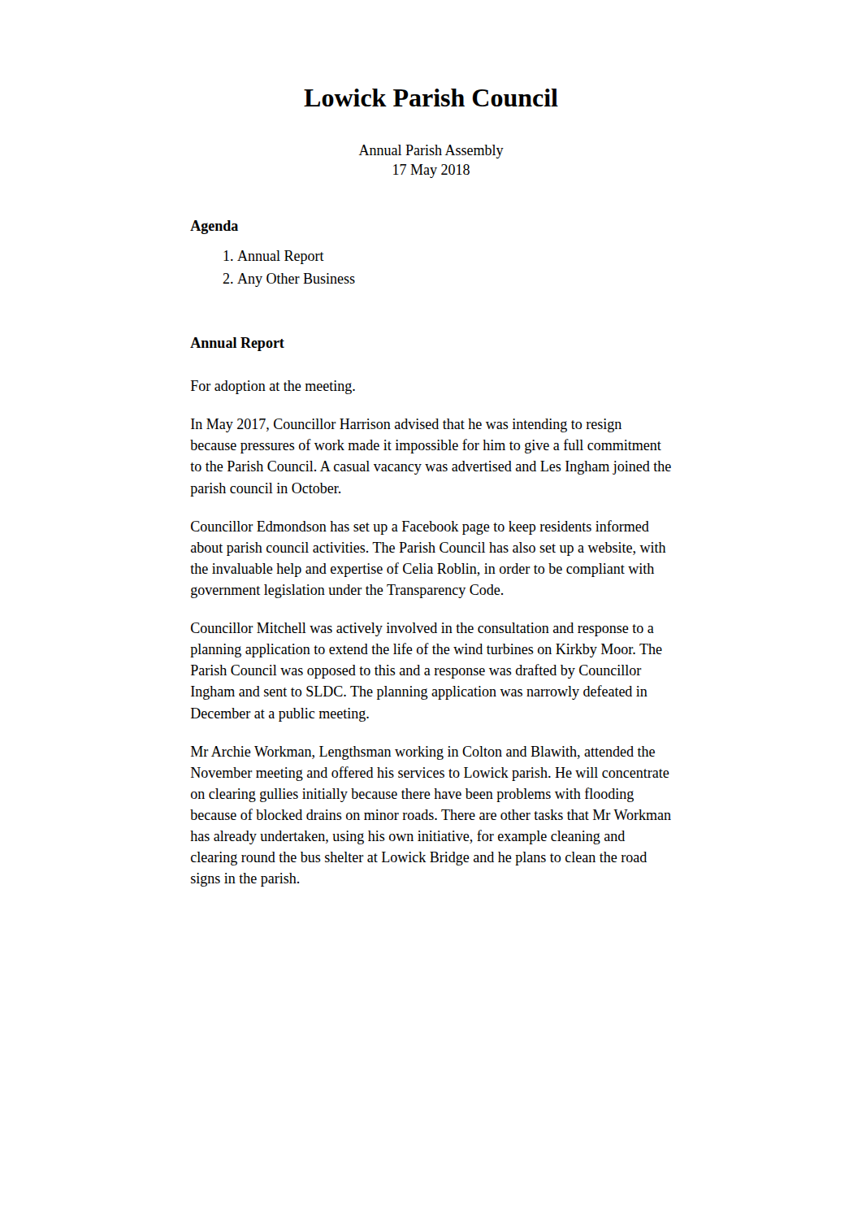Lowick Parish Council
Annual Parish Assembly
17 May 2018
Agenda
Annual Report
Any Other Business
Annual Report
For adoption at the meeting.
In May 2017, Councillor Harrison advised that he was intending to resign because pressures of work made it impossible for him to give a full commitment to the Parish Council. A casual vacancy was advertised and Les Ingham joined the parish council in October.
Councillor Edmondson has set up a Facebook page to keep residents informed about parish council activities. The Parish Council has also set up a website, with the invaluable help and expertise of Celia Roblin, in order to be compliant with government legislation under the Transparency Code.
Councillor Mitchell was actively involved in the consultation and response to a planning application to extend the life of the wind turbines on Kirkby Moor. The Parish Council was opposed to this and a response was drafted by Councillor Ingham and sent to SLDC. The planning application was narrowly defeated in December at a public meeting.
Mr Archie Workman, Lengthsman working in Colton and Blawith, attended the November meeting and offered his services to Lowick parish. He will concentrate on clearing gullies initially because there have been problems with flooding because of blocked drains on minor roads. There are other tasks that Mr Workman has already undertaken, using his own initiative, for example cleaning and clearing round the bus shelter at Lowick Bridge and he plans to clean the road signs in the parish.